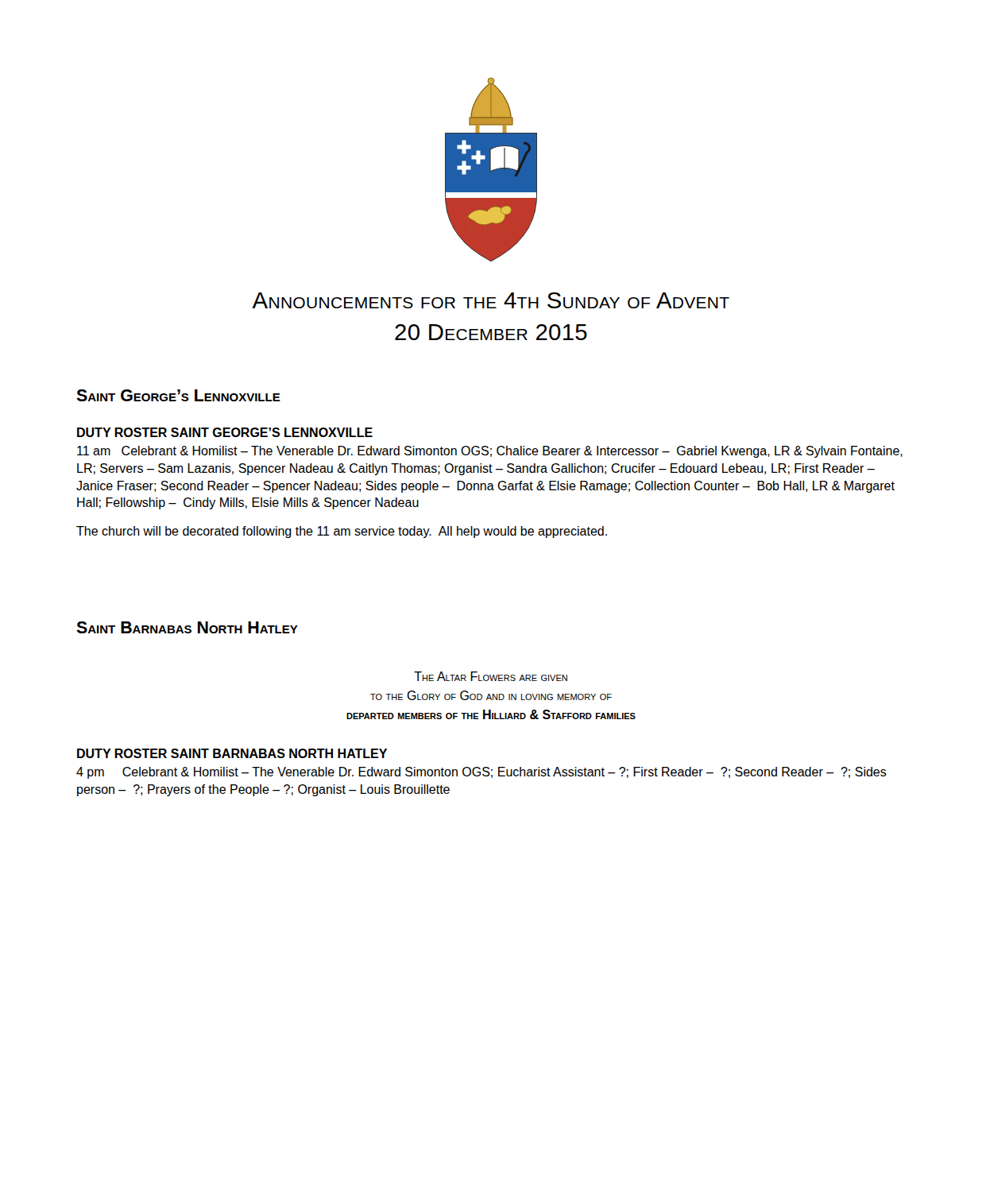Announcements for the 4th Sunday of Advent20 December 2015
Saint George’s Lennoxville
DUTY ROSTER SAINT GEORGE’S LENNOXVILLE
11 am Celebrant & Homilist – The Venerable Dr. Edward Simonton OGS; Chalice Bearer & Intercessor – Gabriel Kwenga, LR & Sylvain Fontaine, LR; Servers – Sam Lazanis, Spencer Nadeau & Caitlyn Thomas; Organist – Sandra Gallichon; Crucifer – Edouard Lebeau, LR; First Reader – Janice Fraser; Second Reader – Spencer Nadeau; Sides people – Donna Garfat & Elsie Ramage; Collection Counter – Bob Hall, LR & Margaret Hall; Fellowship – Cindy Mills, Elsie Mills & Spencer Nadeau
The church will be decorated following the 11 am service today. All help would be appreciated.
Saint Barnabas North Hatley
The Altar Flowers are given
to the Glory of God and in loving memory of
departed members of the Hilliard & Stafford families
DUTY ROSTER SAINT BARNABAS NORTH HATLEY
4 pm Celebrant & Homilist – The Venerable Dr. Edward Simonton OGS; Eucharist Assistant – ?; First Reader – ?; Second Reader – ?; Sides person – ?; Prayers of the People – ?; Organist – Louis Brouillette